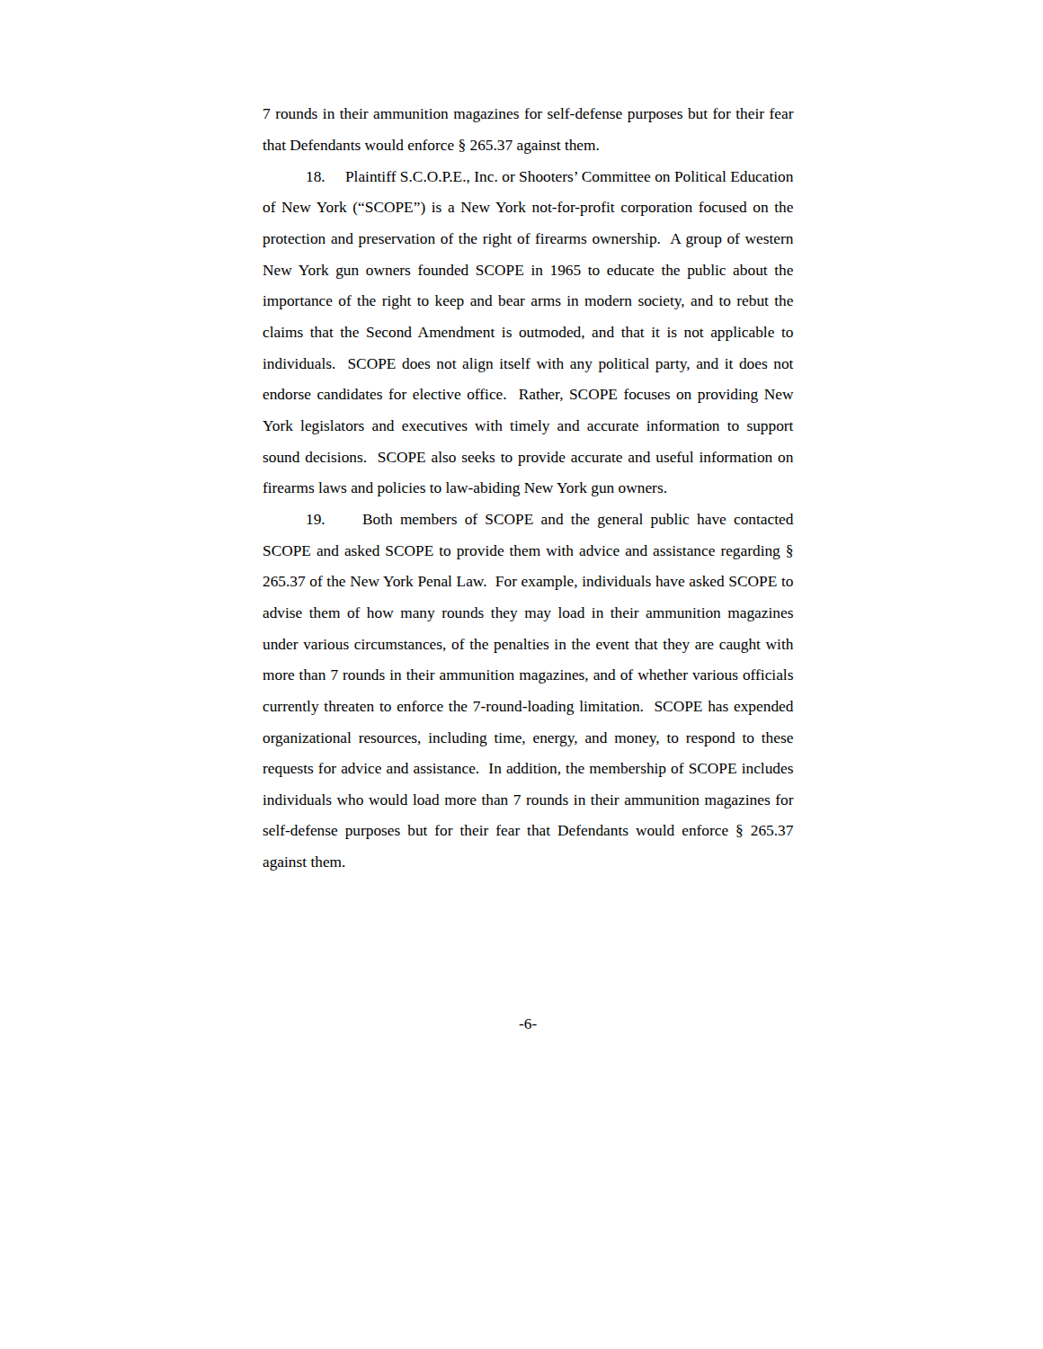7 rounds in their ammunition magazines for self-defense purposes but for their fear that Defendants would enforce § 265.37 against them.
18. Plaintiff S.C.O.P.E., Inc. or Shooters’ Committee on Political Education of New York (“SCOPE”) is a New York not-for-profit corporation focused on the protection and preservation of the right of firearms ownership. A group of western New York gun owners founded SCOPE in 1965 to educate the public about the importance of the right to keep and bear arms in modern society, and to rebut the claims that the Second Amendment is outmoded, and that it is not applicable to individuals. SCOPE does not align itself with any political party, and it does not endorse candidates for elective office. Rather, SCOPE focuses on providing New York legislators and executives with timely and accurate information to support sound decisions. SCOPE also seeks to provide accurate and useful information on firearms laws and policies to law-abiding New York gun owners.
19. Both members of SCOPE and the general public have contacted SCOPE and asked SCOPE to provide them with advice and assistance regarding § 265.37 of the New York Penal Law. For example, individuals have asked SCOPE to advise them of how many rounds they may load in their ammunition magazines under various circumstances, of the penalties in the event that they are caught with more than 7 rounds in their ammunition magazines, and of whether various officials currently threaten to enforce the 7-round-loading limitation. SCOPE has expended organizational resources, including time, energy, and money, to respond to these requests for advice and assistance. In addition, the membership of SCOPE includes individuals who would load more than 7 rounds in their ammunition magazines for self-defense purposes but for their fear that Defendants would enforce § 265.37 against them.
-6-